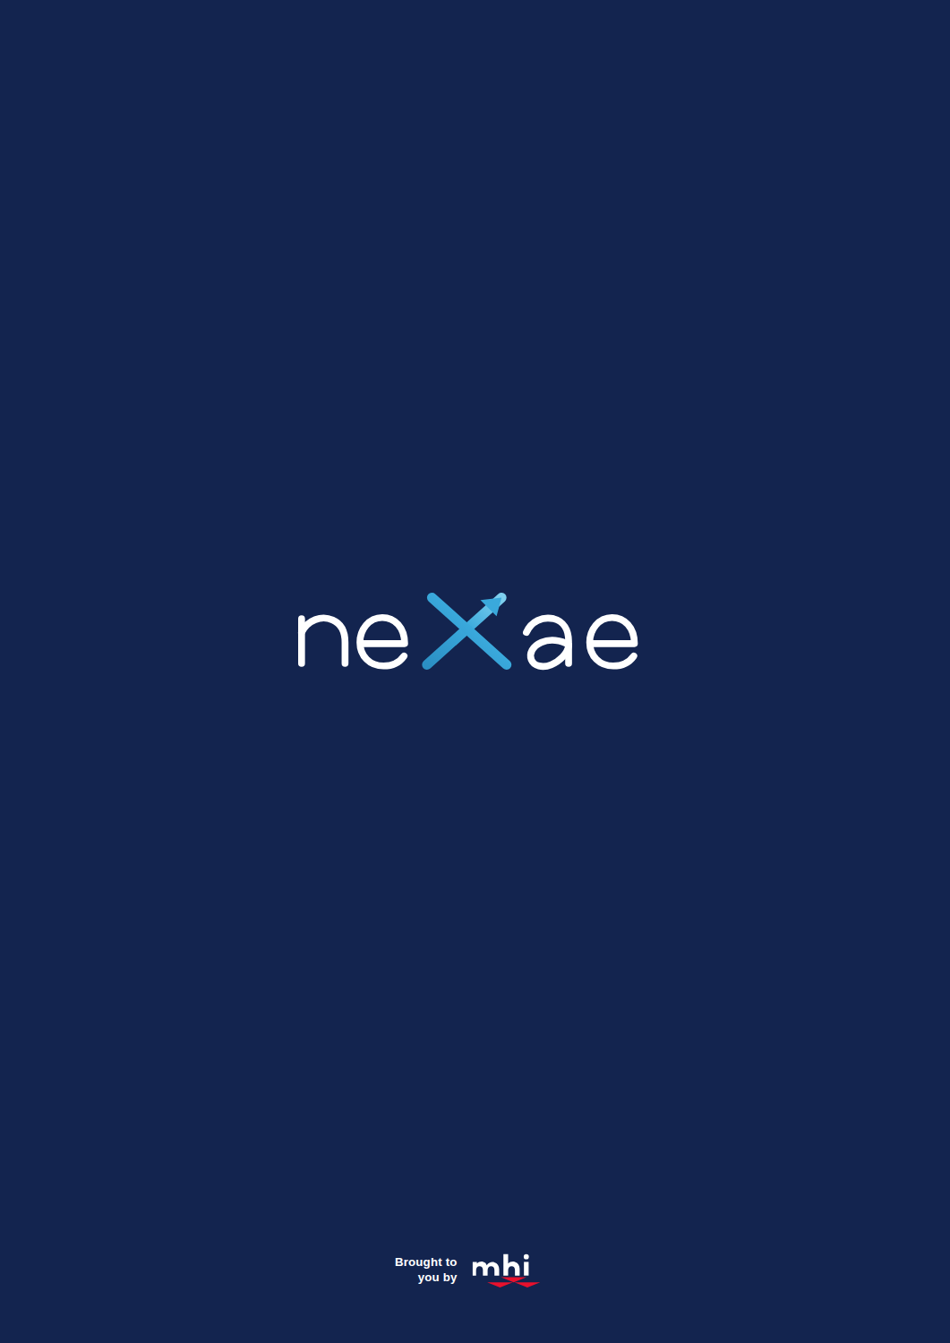Brought to
you by